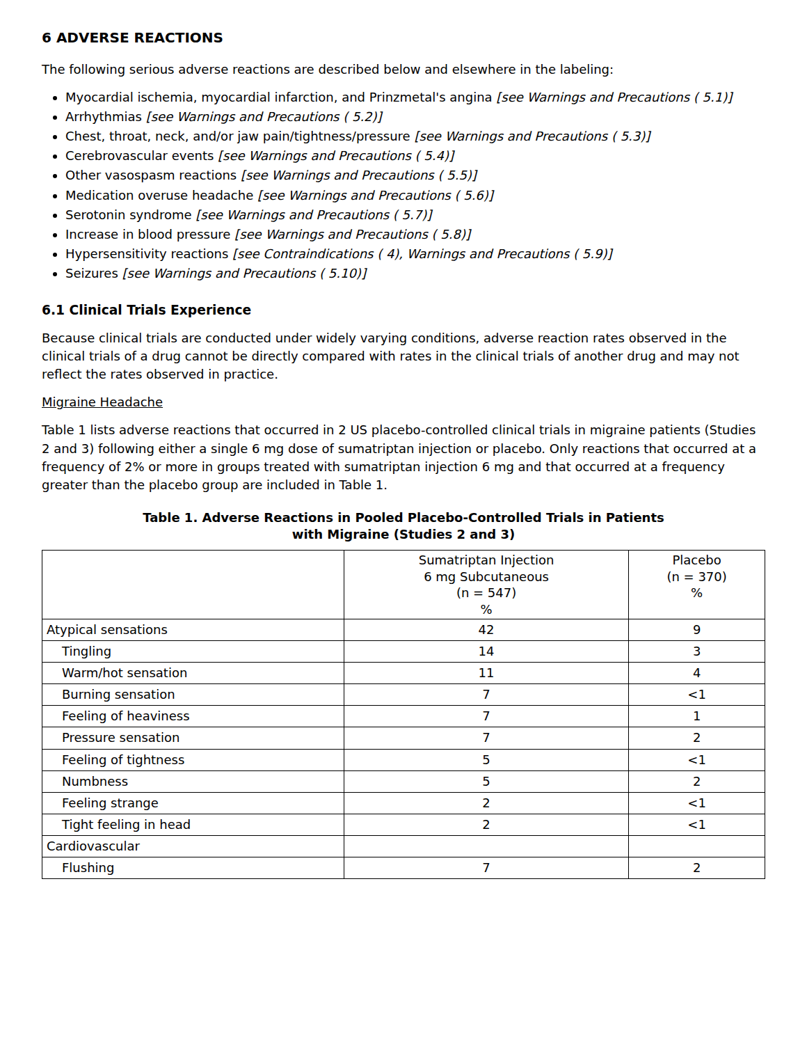6 ADVERSE REACTIONS
The following serious adverse reactions are described below and elsewhere in the labeling:
Myocardial ischemia, myocardial infarction, and Prinzmetal's angina [see Warnings and Precautions ( 5.1)]
Arrhythmias [see Warnings and Precautions ( 5.2)]
Chest, throat, neck, and/or jaw pain/tightness/pressure [see Warnings and Precautions ( 5.3)]
Cerebrovascular events [see Warnings and Precautions ( 5.4)]
Other vasospasm reactions [see Warnings and Precautions ( 5.5)]
Medication overuse headache [see Warnings and Precautions ( 5.6)]
Serotonin syndrome [see Warnings and Precautions ( 5.7)]
Increase in blood pressure [see Warnings and Precautions ( 5.8)]
Hypersensitivity reactions [see Contraindications ( 4), Warnings and Precautions ( 5.9)]
Seizures [see Warnings and Precautions ( 5.10)]
6.1 Clinical Trials Experience
Because clinical trials are conducted under widely varying conditions, adverse reaction rates observed in the clinical trials of a drug cannot be directly compared with rates in the clinical trials of another drug and may not reflect the rates observed in practice.
Migraine Headache
Table 1 lists adverse reactions that occurred in 2 US placebo-controlled clinical trials in migraine patients (Studies 2 and 3) following either a single 6 mg dose of sumatriptan injection or placebo. Only reactions that occurred at a frequency of 2% or more in groups treated with sumatriptan injection 6 mg and that occurred at a frequency greater than the placebo group are included in Table 1.
Table 1. Adverse Reactions in Pooled Placebo-Controlled Trials in Patients
with Migraine (Studies 2 and 3)
| | Sumatriptan Injection 6 mg Subcutaneous (n = 547) % | Placebo (n = 370) % |
| --- | --- | --- |
| Atypical sensations | 42 | 9 |
| Tingling | 14 | 3 |
| Warm/hot sensation | 11 | 4 |
| Burning sensation | 7 | <1 |
| Feeling of heaviness | 7 | 1 |
| Pressure sensation | 7 | 2 |
| Feeling of tightness | 5 | <1 |
| Numbness | 5 | 2 |
| Feeling strange | 2 | <1 |
| Tight feeling in head | 2 | <1 |
| Cardiovascular | | |
| Flushing | 7 | 2 |